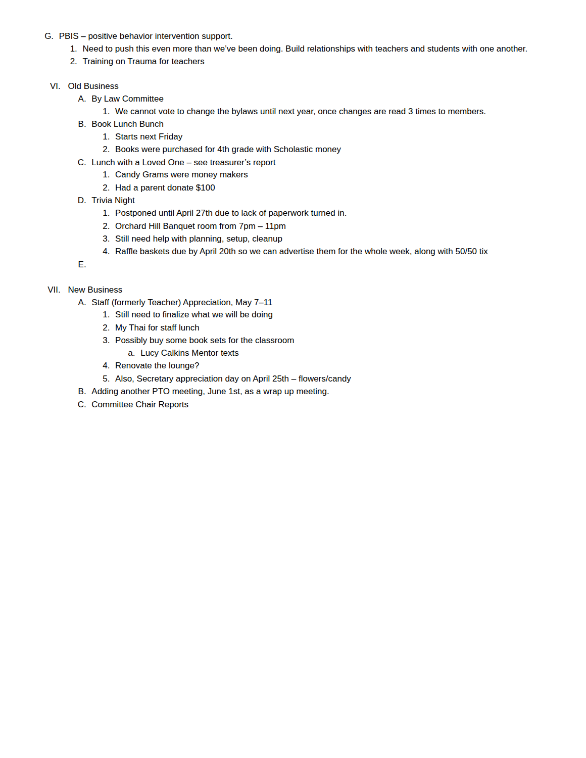PBIS – positive behavior intervention support.
Need to push this even more than we’ve been doing. Build relationships with teachers and students with one another.
Training on Trauma for teachers
Old Business
By Law Committee
We cannot vote to change the bylaws until next year, once changes are read 3 times to members.
Book Lunch Bunch
Starts next Friday
Books were purchased for 4th grade with Scholastic money
Lunch with a Loved One – see treasurer’s report
Candy Grams were money makers
Had a parent donate $100
Trivia Night
Postponed until April 27th due to lack of paperwork turned in.
Orchard Hill Banquet room from 7pm – 11pm
Still need help with planning, setup, cleanup
Raffle baskets due by April 20th so we can advertise them for the whole week, along with 50/50 tix
New Business
Staff (formerly Teacher) Appreciation, May 7–11
Still need to finalize what we will be doing
My Thai for staff lunch
Possibly buy some book sets for the classroom
Lucy Calkins Mentor texts
Renovate the lounge?
Also, Secretary appreciation day on April 25th – flowers/candy
Adding another PTO meeting, June 1st, as a wrap up meeting.
Committee Chair Reports